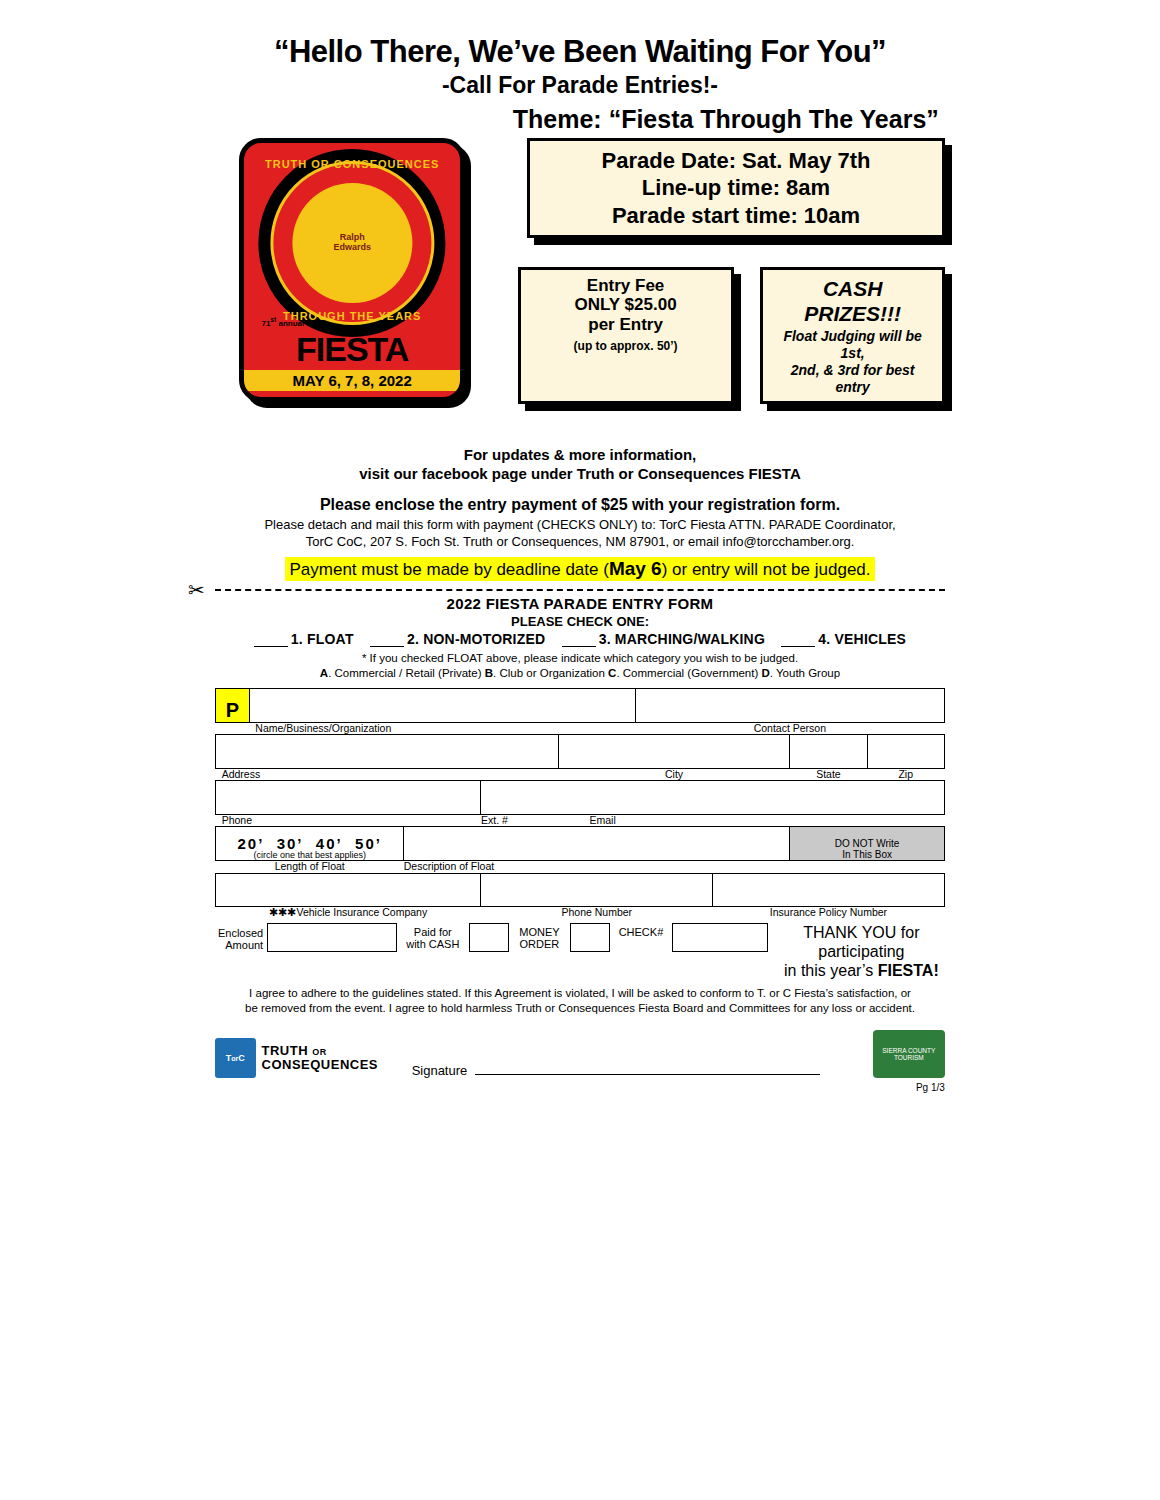“Hello There, We’ve Been Waiting For You”
-Call For Parade Entries!-
Theme: “Fiesta Through The Years”
Ralph
Edwards
TRUTH OR CONSEQUENCES
THROUGH THE YEARS
71st annual
FIESTA
MAY 6, 7, 8, 2022
Parade Date: Sat. May 7th
Line-up time: 8am
Parade start time: 10am
Entry Fee
ONLY $25.00
per Entry
(up to approx. 50’)
CASH PRIZES!!! Float Judging will be 1st,
2nd, & 3rd for best entry
For updates & more information,
visit our facebook page under Truth or Consequences FIESTA
Please enclose the entry payment of $25 with your registration form.
Please detach and mail this form with payment (CHECKS ONLY) to: TorC Fiesta ATTN. PARADE Coordinator,
TorC CoC, 207 S. Foch St. Truth or Consequences, NM 87901, or email info@torcchamber.org.
Payment must be made by deadline date (May 6) or entry will not be judged.
✂
2022 FIESTA PARADE ENTRY FORM
PLEASE CHECK ONE:
1. FLOAT 2. NON-MOTORIZED 3. MARCHING/WALKING 4. VEHICLES
* If you checked FLOAT above, please indicate which category you wish to be judged.
A. Commercial / Retail (Private) B. Club or Organization C. Commercial (Government) D. Youth Group
| P | | |
| | Name/Business/Organization | Contact Person |
| Address | City | State | Zip |
| Phone | Ext. # Email |
| 20’ 30’ 40’ 50’ (circle one that best applies) | | DO NOT Write In This Box |
| Length of Float | Description of Float | |
| ✱✱✱Vehicle Insurance Company | Phone Number | Insurance Policy Number |
Enclosed
Amount
Paid for
with CASH
MONEY
ORDER
CHECK#
THANK YOU for participating
in this year’s FIESTA!
I agree to adhere to the guidelines stated. If this Agreement is violated, I will be asked to conform to T. or C Fiesta’s satisfaction, or
be removed from the event. I agree to hold harmless Truth or Consequences Fiesta Board and Committees for any loss or accident.
Tor C
TRUTH OR
CONSEQUENCES
Signature
SIERRA COUNTY
TOURISM
Pg 1/3